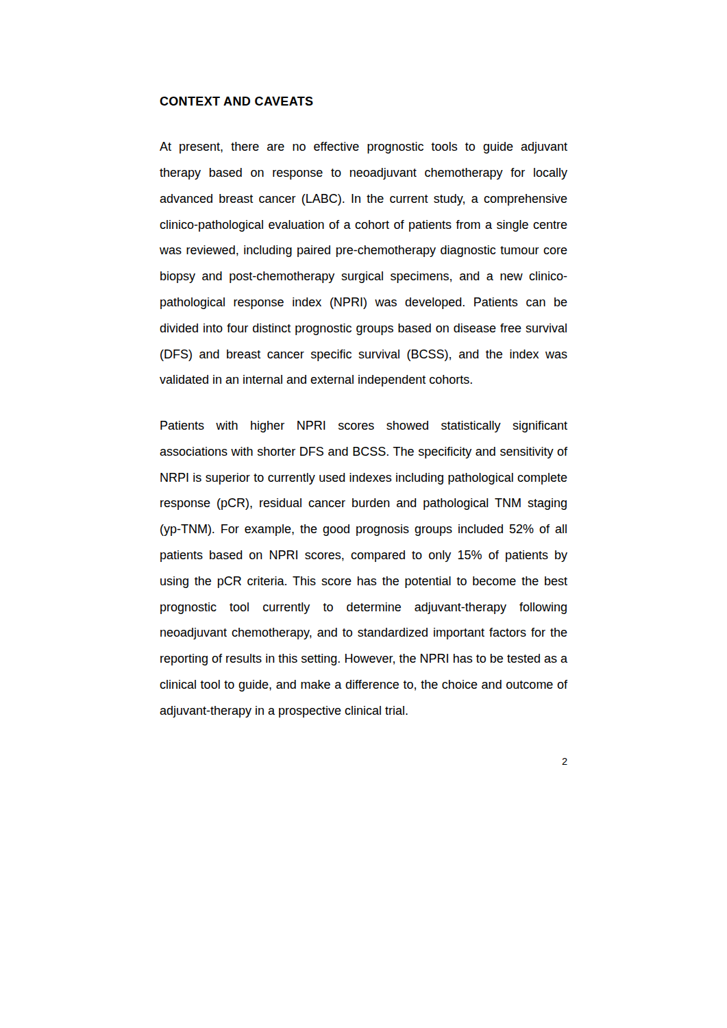CONTEXT AND CAVEATS
At present, there are no effective prognostic tools to guide adjuvant therapy based on response to neoadjuvant chemotherapy for locally advanced breast cancer (LABC). In the current study, a comprehensive clinico-pathological evaluation of a cohort of patients from a single centre was reviewed, including paired pre-chemotherapy diagnostic tumour core biopsy and post-chemotherapy surgical specimens, and a new clinico-pathological response index (NPRI) was developed. Patients can be divided into four distinct prognostic groups based on disease free survival (DFS) and breast cancer specific survival (BCSS), and the index was validated in an internal and external independent cohorts.
Patients with higher NPRI scores showed statistically significant associations with shorter DFS and BCSS. The specificity and sensitivity of NRPI is superior to currently used indexes including pathological complete response (pCR), residual cancer burden and pathological TNM staging (yp-TNM). For example, the good prognosis groups included 52% of all patients based on NPRI scores, compared to only 15% of patients by using the pCR criteria. This score has the potential to become the best prognostic tool currently to determine adjuvant-therapy following neoadjuvant chemotherapy, and to standardized important factors for the reporting of results in this setting. However, the NPRI has to be tested as a clinical tool to guide, and make a difference to, the choice and outcome of adjuvant-therapy in a prospective clinical trial.
2